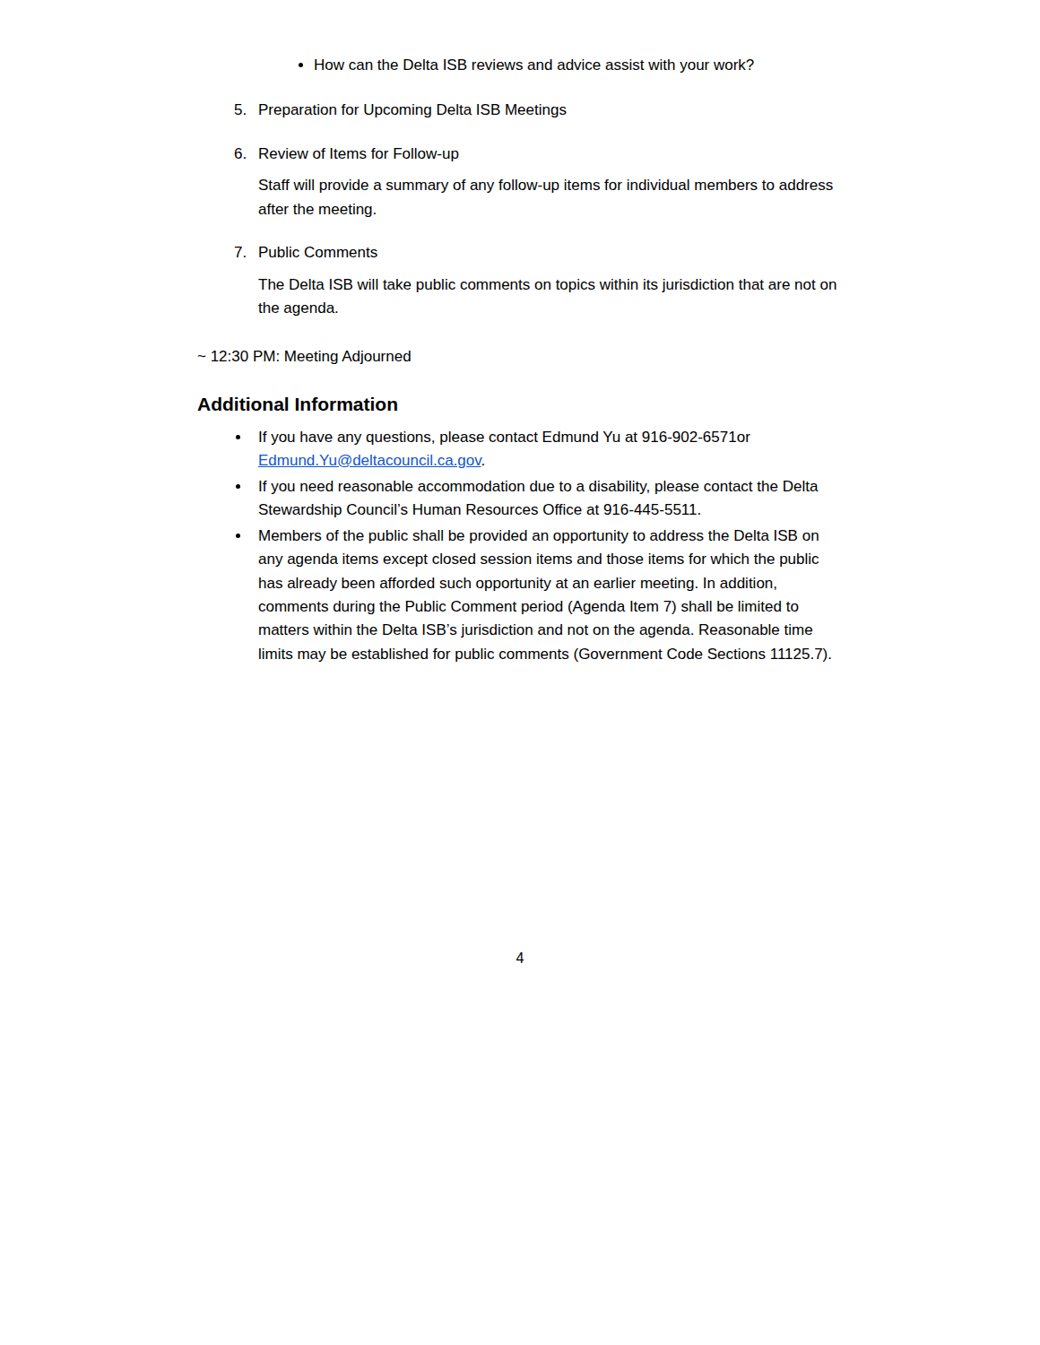How can the Delta ISB reviews and advice assist with your work?
Preparation for Upcoming Delta ISB Meetings
Review of Items for Follow-up
Staff will provide a summary of any follow-up items for individual members to address after the meeting.
Public Comments
The Delta ISB will take public comments on topics within its jurisdiction that are not on the agenda.
~ 12:30 PM: Meeting Adjourned
Additional Information
If you have any questions, please contact Edmund Yu at 916-902-6571or Edmund.Yu@deltacouncil.ca.gov.
If you need reasonable accommodation due to a disability, please contact the Delta Stewardship Council’s Human Resources Office at 916-445-5511.
Members of the public shall be provided an opportunity to address the Delta ISB on any agenda items except closed session items and those items for which the public has already been afforded such opportunity at an earlier meeting. In addition, comments during the Public Comment period (Agenda Item 7) shall be limited to matters within the Delta ISB’s jurisdiction and not on the agenda. Reasonable time limits may be established for public comments (Government Code Sections 11125.7).
4